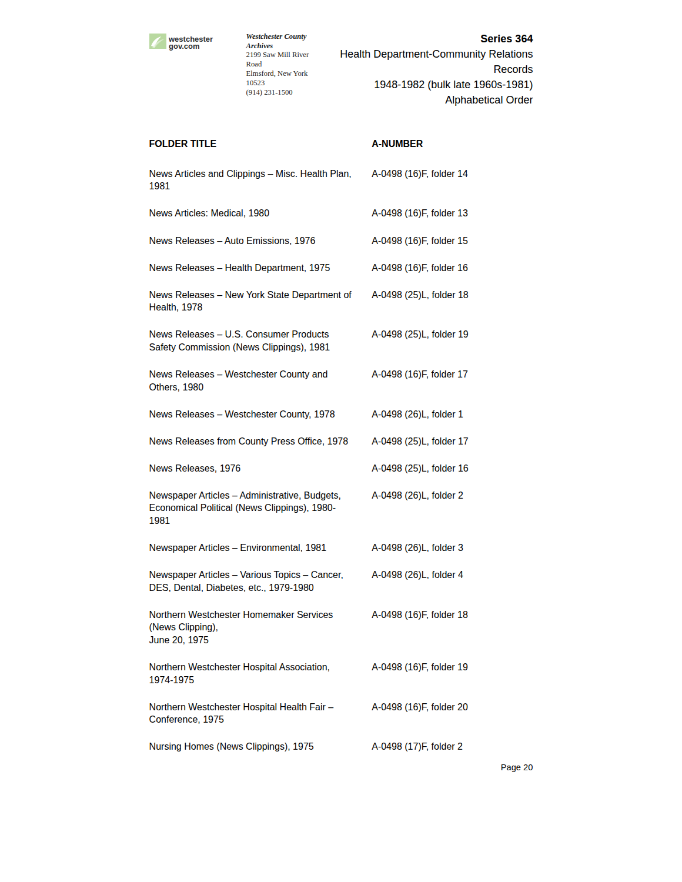Westchester County Archives
2199 Saw Mill River Road
Elmsford, New York 10523
(914) 231-1500
Series 364
Health Department-Community Relations Records
1948-1982 (bulk late 1960s-1981)
Alphabetical Order
| FOLDER TITLE | A-NUMBER |
| --- | --- |
| News Articles and Clippings – Misc. Health Plan, 1981 | A-0498 (16)F, folder 14 |
| News Articles: Medical, 1980 | A-0498 (16)F, folder 13 |
| News Releases – Auto Emissions, 1976 | A-0498 (16)F, folder 15 |
| News Releases – Health Department, 1975 | A-0498 (16)F, folder 16 |
| News Releases – New York State Department of Health, 1978 | A-0498 (25)L, folder 18 |
| News Releases – U.S. Consumer Products Safety Commission (News Clippings), 1981 | A-0498 (25)L, folder 19 |
| News Releases – Westchester County and Others, 1980 | A-0498 (16)F, folder 17 |
| News Releases – Westchester County, 1978 | A-0498 (26)L, folder 1 |
| News Releases from County Press Office, 1978 | A-0498 (25)L, folder 17 |
| News Releases, 1976 | A-0498 (25)L, folder 16 |
| Newspaper Articles – Administrative, Budgets, Economical Political (News Clippings), 1980-1981 | A-0498 (26)L, folder 2 |
| Newspaper Articles – Environmental, 1981 | A-0498 (26)L, folder 3 |
| Newspaper Articles – Various Topics – Cancer, DES, Dental, Diabetes, etc., 1979-1980 | A-0498 (26)L, folder 4 |
| Northern Westchester Homemaker Services (News Clipping), June 20, 1975 | A-0498 (16)F, folder 18 |
| Northern Westchester Hospital Association, 1974-1975 | A-0498 (16)F, folder 19 |
| Northern Westchester Hospital Health Fair – Conference, 1975 | A-0498 (16)F, folder 20 |
| Nursing Homes (News Clippings), 1975 | A-0498 (17)F, folder 2 |
Page 20